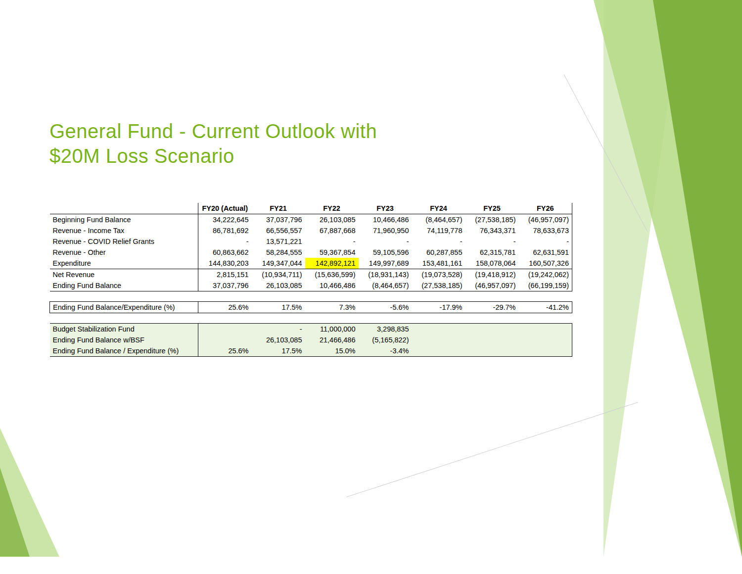General Fund - Current Outlook with
$20M Loss Scenario
| | FY20 (Actual) | FY21 | FY22 | FY23 | FY24 | FY25 | FY26 |
| --- | --- | --- | --- | --- | --- | --- | --- |
| Beginning Fund Balance | 34,222,645 | 37,037,796 | 26,103,085 | 10,466,486 | (8,464,657) | (27,538,185) | (46,957,097) |
| Revenue - Income Tax | 86,781,692 | 66,556,557 | 67,887,668 | 71,960,950 | 74,119,778 | 76,343,371 | 78,633,673 |
| Revenue - COVID Relief Grants | - | 13,571,221 | - | - | - | - | - |
| Revenue - Other | 60,863,662 | 58,284,555 | 59,367,854 | 59,105,596 | 60,287,855 | 62,315,781 | 62,631,591 |
| Expenditure | 144,830,203 | 149,347,044 | 142,892,121 | 149,997,689 | 153,481,161 | 158,078,064 | 160,507,326 |
| Net Revenue | 2,815,151 | (10,934,711) | (15,636,599) | (18,931,143) | (19,073,528) | (19,418,912) | (19,242,062) |
| Ending Fund Balance | 37,037,796 | 26,103,085 | 10,466,486 | (8,464,657) | (27,538,185) | (46,957,097) | (66,199,159) |
| Ending Fund Balance/Expenditure (%) | 25.6% | 17.5% | 7.3% | -5.6% | -17.9% | -29.7% | -41.2% |
| Budget Stabilization Fund | | - | 11,000,000 | 3,298,835 | | | |
| Ending Fund Balance w/BSF | | 26,103,085 | 21,466,486 | (5,165,822) | | | |
| Ending Fund Balance / Expenditure (%) | 25.6% | 17.5% | 15.0% | -3.4% | | | |